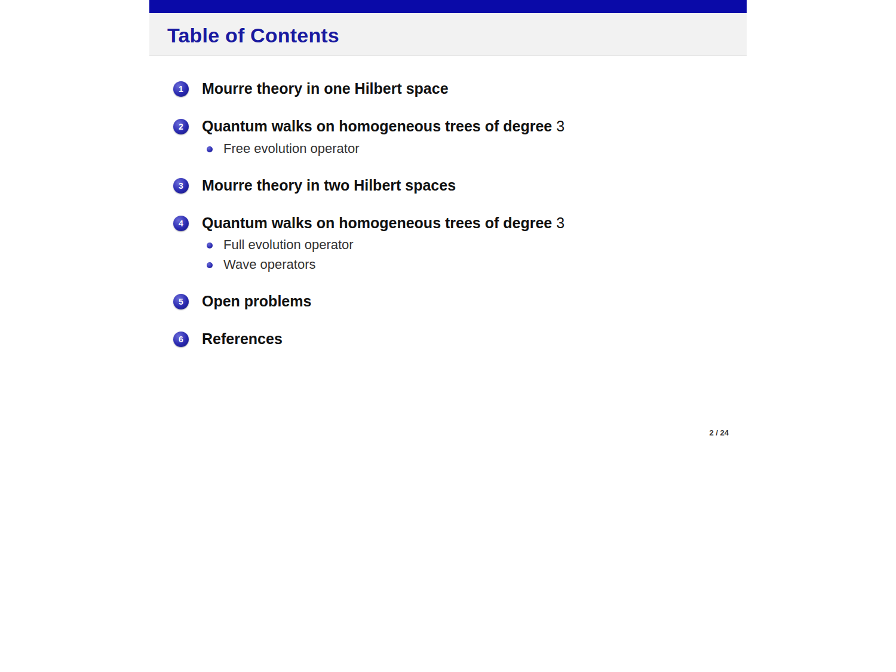Table of Contents
Mourre theory in one Hilbert space
Quantum walks on homogeneous trees of degree 3
Free evolution operator
Mourre theory in two Hilbert spaces
Quantum walks on homogeneous trees of degree 3
Full evolution operator
Wave operators
Open problems
References
2 / 24